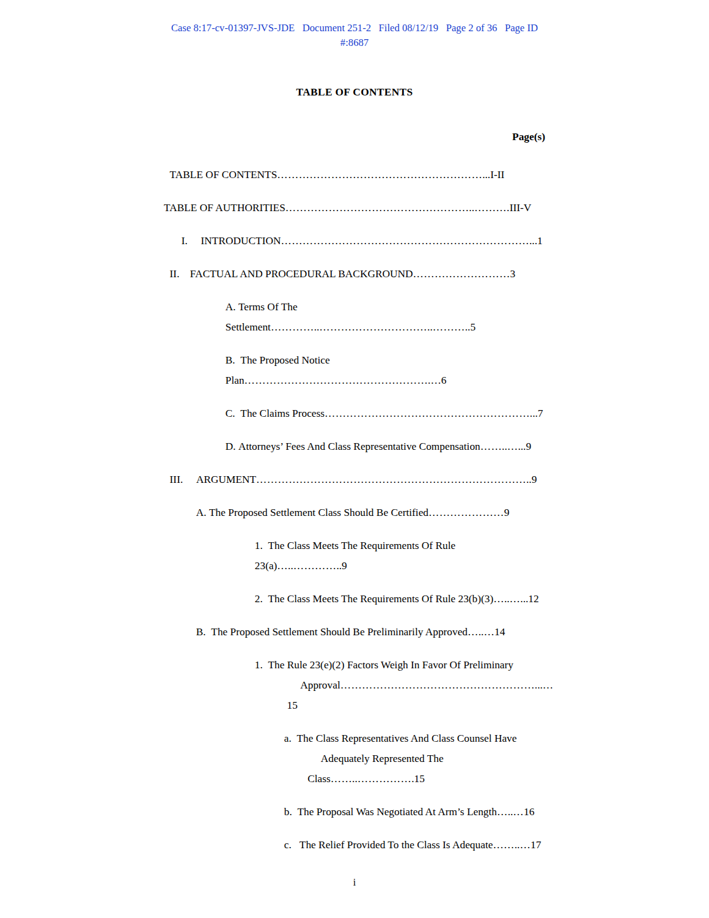Case 8:17-cv-01397-JVS-JDE Document 251-2 Filed 08/12/19 Page 2 of 36 Page ID #:8687
TABLE OF CONTENTS
Page(s)
TABLE OF CONTENTS…………………………………………………...I-II
TABLE OF AUTHORITIES……………………………………………..………. III-V
I. INTRODUCTION……………………………………………………………...1
II. FACTUAL AND PROCEDURAL BACKGROUND………………………3
A. Terms Of The Settlement…………..…………………………..………..5
B. The Proposed Notice Plan…………………………………………….…6
C. The Claims Process…………………………………………………...7
D. Attorneys’ Fees And Class Representative Compensation……..…...9
III. ARGUMENT…………………………………………………………………..9
A. The Proposed Settlement Class Should Be Certified…………………9
1. The Class Meets The Requirements Of Rule 23(a)…..…………..9
2. The Class Meets The Requirements Of Rule 23(b)(3)…..…...12
B. The Proposed Settlement Should Be Preliminarily Approved…..…14
1. The Rule 23(e)(2) Factors Weigh In Favor Of Preliminary
Approval………………………………………………...…15
a. The Class Representatives And Class Counsel Have
Adequately Represented The Class……..…………….15
b. The Proposal Was Negotiated At Arm’s Length…..…16
c. The Relief Provided To the Class Is Adequate……..…17
i